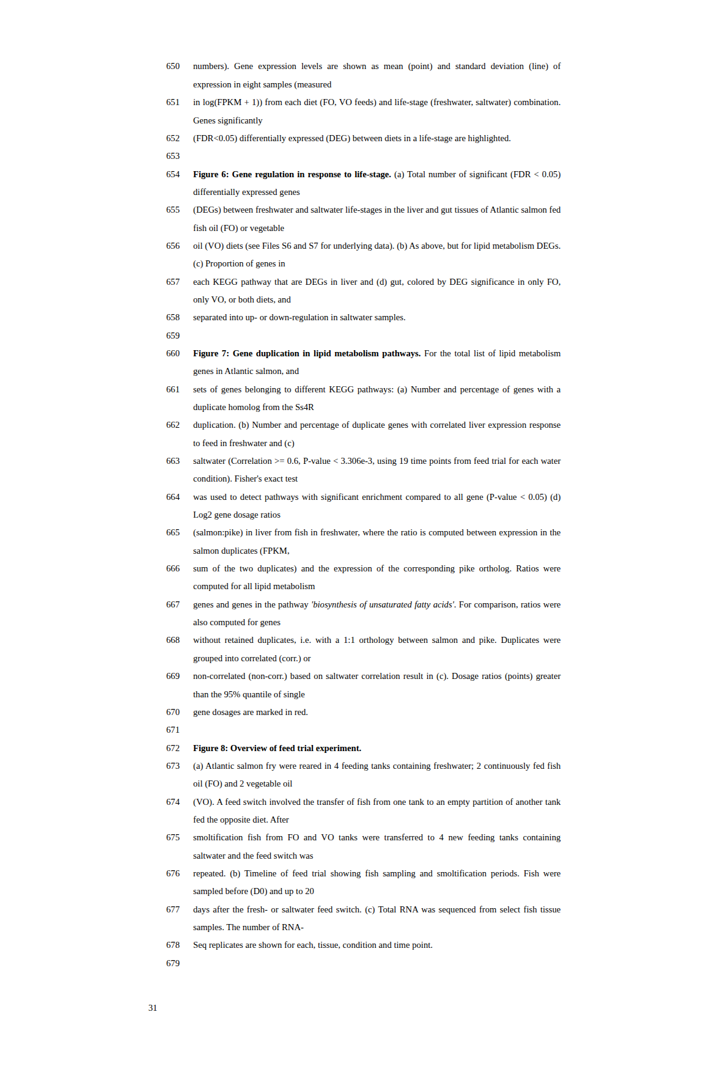650
numbers). Gene expression levels are shown as mean (point) and standard deviation (line) of expression in eight samples (measured
651
in log(FPKM + 1)) from each diet (FO, VO feeds) and life-stage (freshwater, saltwater) combination. Genes significantly
652
(FDR<0.05) differentially expressed (DEG) between diets in a life-stage are highlighted.
653
654
Figure 6: Gene regulation in response to life-stage. (a) Total number of significant (FDR < 0.05) differentially expressed genes
655
(DEGs) between freshwater and saltwater life-stages in the liver and gut tissues of Atlantic salmon fed fish oil (FO) or vegetable
656
oil (VO) diets (see Files S6 and S7 for underlying data). (b) As above, but for lipid metabolism DEGs. (c) Proportion of genes in
657
each KEGG pathway that are DEGs in liver and (d) gut, colored by DEG significance in only FO, only VO, or both diets, and
658
separated into up- or down-regulation in saltwater samples.
659
660
Figure 7: Gene duplication in lipid metabolism pathways. For the total list of lipid metabolism genes in Atlantic salmon, and
661
sets of genes belonging to different KEGG pathways: (a) Number and percentage of genes with a duplicate homolog from the Ss4R
662
duplication. (b) Number and percentage of duplicate genes with correlated liver expression response to feed in freshwater and (c)
663
saltwater (Correlation >= 0.6, P-value < 3.306e-3, using 19 time points from feed trial for each water condition). Fisher's exact test
664
was used to detect pathways with significant enrichment compared to all gene (P-value < 0.05) (d) Log2 gene dosage ratios
665
(salmon:pike) in liver from fish in freshwater, where the ratio is computed between expression in the salmon duplicates (FPKM,
666
sum of the two duplicates) and the expression of the corresponding pike ortholog. Ratios were computed for all lipid metabolism
667
genes and genes in the pathway 'biosynthesis of unsaturated fatty acids'. For comparison, ratios were also computed for genes
668
without retained duplicates, i.e. with a 1:1 orthology between salmon and pike. Duplicates were grouped into correlated (corr.) or
669
non-correlated (non-corr.) based on saltwater correlation result in (c). Dosage ratios (points) greater than the 95% quantile of single
670
gene dosages are marked in red.
671
672
Figure 8: Overview of feed trial experiment.
673
(a) Atlantic salmon fry were reared in 4 feeding tanks containing freshwater; 2 continuously fed fish oil (FO) and 2 vegetable oil
674
(VO). A feed switch involved the transfer of fish from one tank to an empty partition of another tank fed the opposite diet. After
675
smoltification fish from FO and VO tanks were transferred to 4 new feeding tanks containing saltwater and the feed switch was
676
repeated. (b) Timeline of feed trial showing fish sampling and smoltification periods. Fish were sampled before (D0) and up to 20
677
days after the fresh- or saltwater feed switch. (c) Total RNA was sequenced from select fish tissue samples. The number of RNA-
678
Seq replicates are shown for each, tissue, condition and time point.
679
31